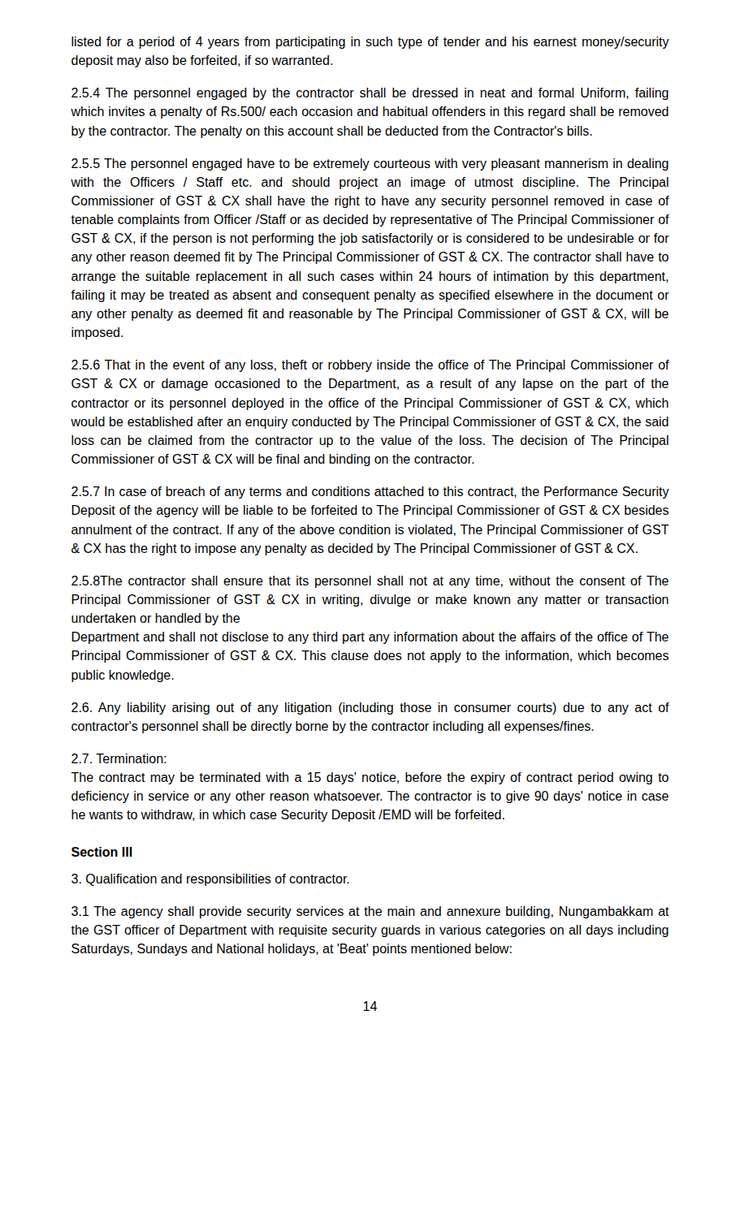listed for a period of 4 years from participating in such type of tender and his earnest money/security deposit may also be forfeited, if so warranted.
2.5.4 The personnel engaged by the contractor shall be dressed in neat and formal Uniform, failing which invites a penalty of Rs.500/ each occasion and habitual offenders in this regard shall be removed by the contractor. The penalty on this account shall be deducted from the Contractor's bills.
2.5.5 The personnel engaged have to be extremely courteous with very pleasant mannerism in dealing with the Officers / Staff etc. and should project an image of utmost discipline. The Principal Commissioner of GST & CX shall have the right to have any security personnel removed in case of tenable complaints from Officer /Staff or as decided by representative of The Principal Commissioner of GST & CX, if the person is not performing the job satisfactorily or is considered to be undesirable or for any other reason deemed fit by The Principal Commissioner of GST & CX. The contractor shall have to arrange the suitable replacement in all such cases within 24 hours of intimation by this department, failing it may be treated as absent and consequent penalty as specified elsewhere in the document or any other penalty as deemed fit and reasonable by The Principal Commissioner of GST & CX, will be imposed.
2.5.6 That in the event of any loss, theft or robbery inside the office of The Principal Commissioner of GST & CX or damage occasioned to the Department, as a result of any lapse on the part of the contractor or its personnel deployed in the office of the Principal Commissioner of GST & CX, which would be established after an enquiry conducted by The Principal Commissioner of GST & CX, the said loss can be claimed from the contractor up to the value of the loss. The decision of The Principal Commissioner of GST & CX will be final and binding on the contractor.
2.5.7 In case of breach of any terms and conditions attached to this contract, the Performance Security Deposit of the agency will be liable to be forfeited to The Principal Commissioner of GST & CX besides annulment of the contract. If any of the above condition is violated, The Principal Commissioner of GST & CX has the right to impose any penalty as decided by The Principal Commissioner of GST & CX.
2.5.8The contractor shall ensure that its personnel shall not at any time, without the consent of The Principal Commissioner of GST & CX in writing, divulge or make known any matter or transaction undertaken or handled by the
Department and shall not disclose to any third part any information about the affairs of the office of The Principal Commissioner of GST & CX. This clause does not apply to the information, which becomes public knowledge.
2.6. Any liability arising out of any litigation (including those in consumer courts) due to any act of contractor's personnel shall be directly borne by the contractor including all expenses/fines.
2.7. Termination:
The contract may be terminated with a 15 days' notice, before the expiry of contract period owing to deficiency in service or any other reason whatsoever. The contractor is to give 90 days' notice in case he wants to withdraw, in which case Security Deposit /EMD will be forfeited.
Section III
3. Qualification and responsibilities of contractor.
3.1 The agency shall provide security services at the main and annexure building, Nungambakkam at the GST officer of Department with requisite security guards in various categories on all days including Saturdays, Sundays and National holidays, at 'Beat' points mentioned below:
14